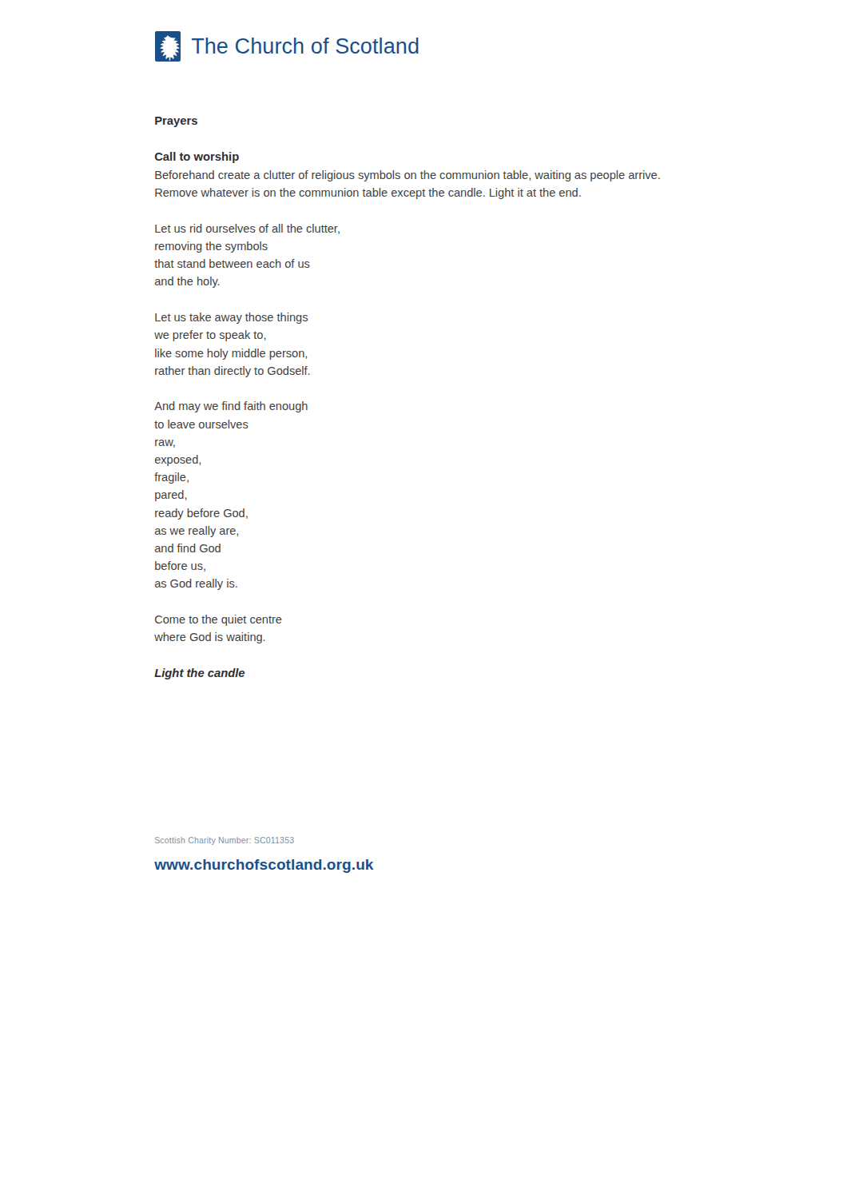The Church of Scotland
Prayers
Call to worship
Beforehand create a clutter of religious symbols on the communion table, waiting as people arrive. Remove whatever is on the communion table except the candle. Light it at the end.
Let us rid ourselves of all the clutter,
removing the symbols
that stand between each of us
and the holy.
Let us take away those things
we prefer to speak to,
like some holy middle person,
rather than directly to Godself.
And may we find faith enough
to leave ourselves
raw,
exposed,
fragile,
pared,
ready before God,
as we really are,
and find God
before us,
as God really is.
Come to the quiet centre
where God is waiting.
Light the candle
Scottish Charity Number: SC011353
www.churchofscotland.org.uk